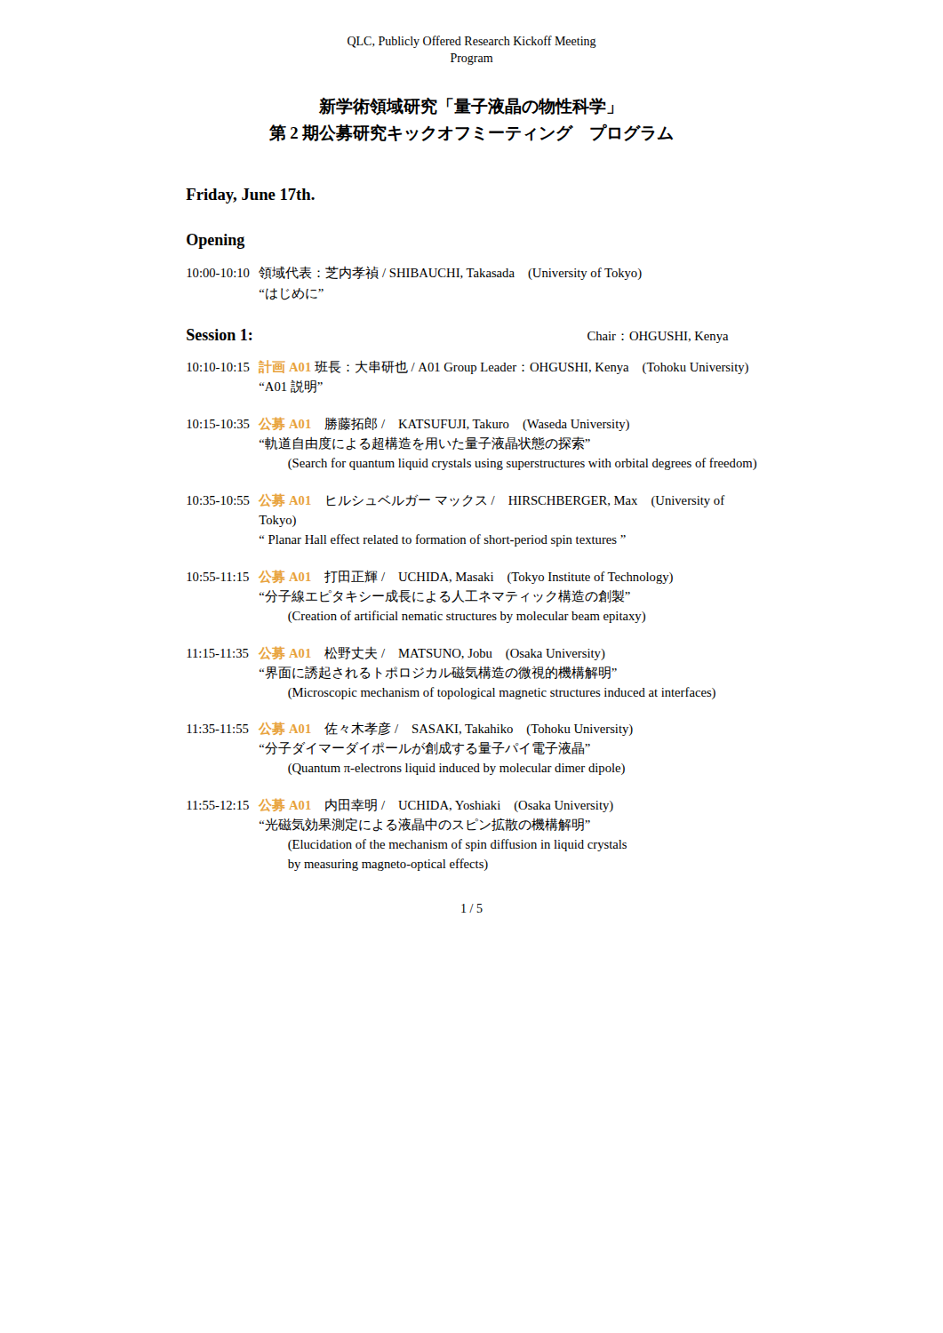QLC, Publicly Offered Research Kickoff Meeting
Program
新学術領域研究「量子液晶の物性科学」 第 2 期公募研究キックオフミーティング　プログラム
Friday, June 17th.
Opening
10:00-10:10
領域代表：芝内孝禎 / SHIBAUCHI, Takasada　(University of Tokyo)
“はじめに”
Session 1:
Chair：OHGUSHI, Kenya
10:10-10:15
計画 A01 班長：大串研也 / A01 Group Leader：OHGUSHI, Kenya　(Tohoku University)
“A01 説明”
10:15-10:35
公募 A01　勝藤拓郎 /　KATSUFUJI, Takuro　(Waseda University)
“軌道自由度による超構造を用いた量子液晶状態の探索” (Search for quantum liquid crystals using superstructures with orbital degrees of freedom)
10:35-10:55
公募 A01　ヒルシュベルガー マックス /　HIRSCHBERGER, Max　(University of Tokyo)
“ Planar Hall effect related to formation of short-period spin textures ”
10:55-11:15
公募 A01　打田正輝 /　UCHIDA, Masaki　(Tokyo Institute of Technology)
“分子線エピタキシー成長による人工ネマティック構造の創製” (Creation of artificial nematic structures by molecular beam epitaxy)
11:15-11:35
公募 A01　松野丈夫 /　MATSUNO, Jobu　(Osaka University)
“界面に誘起されるトポロジカル磁気構造の微視的機構解明” (Microscopic mechanism of topological magnetic structures induced at interfaces)
11:35-11:55
公募 A01　佐々木孝彦 /　SASAKI, Takahiko　(Tohoku University)
“分子ダイマーダイポールが創成する量子パイ電子液晶” (Quantum π-electrons liquid induced by molecular dimer dipole)
11:55-12:15
公募 A01　内田幸明 /　UCHIDA, Yoshiaki　(Osaka University)
“光磁気効果測定による液晶中のスピン拡散の機構解明” (Elucidation of the mechanism of spin diffusion in liquid crystals by measuring magneto-optical effects)
1 / 5